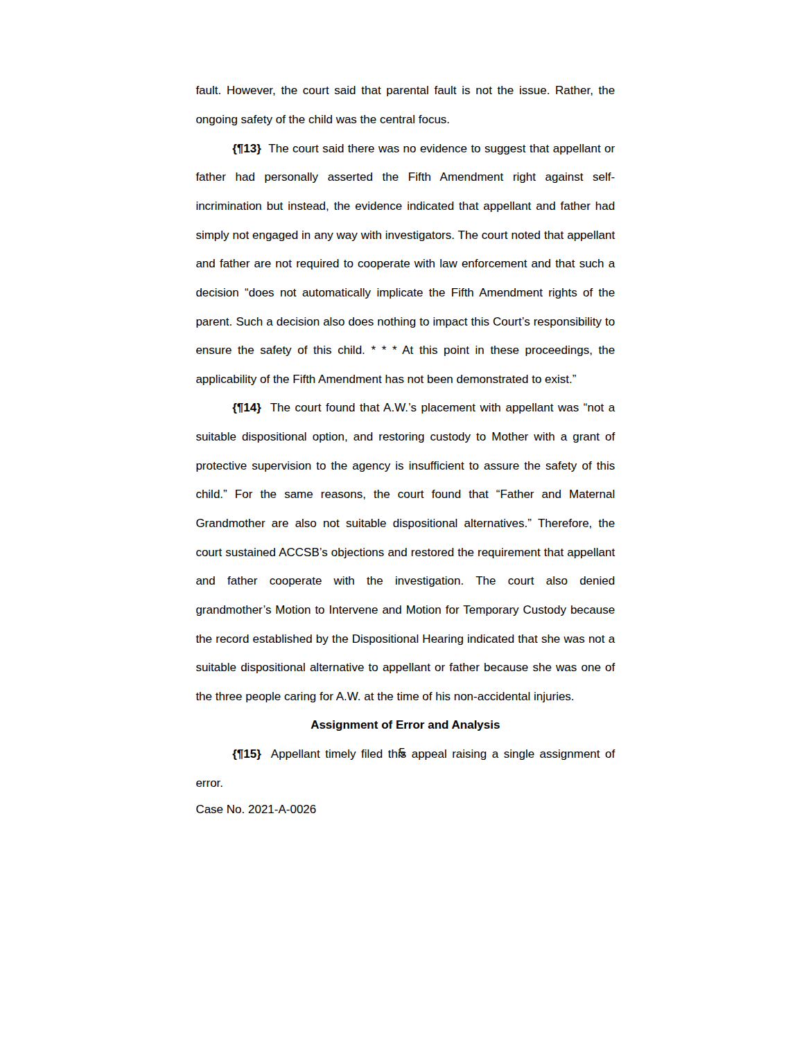fault. However, the court said that parental fault is not the issue. Rather, the ongoing safety of the child was the central focus.
{¶13} The court said there was no evidence to suggest that appellant or father had personally asserted the Fifth Amendment right against self-incrimination but instead, the evidence indicated that appellant and father had simply not engaged in any way with investigators. The court noted that appellant and father are not required to cooperate with law enforcement and that such a decision “does not automatically implicate the Fifth Amendment rights of the parent. Such a decision also does nothing to impact this Court’s responsibility to ensure the safety of this child. * * * At this point in these proceedings, the applicability of the Fifth Amendment has not been demonstrated to exist.”
{¶14} The court found that A.W.’s placement with appellant was “not a suitable dispositional option, and restoring custody to Mother with a grant of protective supervision to the agency is insufficient to assure the safety of this child.” For the same reasons, the court found that “Father and Maternal Grandmother are also not suitable dispositional alternatives.” Therefore, the court sustained ACCSB’s objections and restored the requirement that appellant and father cooperate with the investigation. The court also denied grandmother’s Motion to Intervene and Motion for Temporary Custody because the record established by the Dispositional Hearing indicated that she was not a suitable dispositional alternative to appellant or father because she was one of the three people caring for A.W. at the time of his non-accidental injuries.
Assignment of Error and Analysis
{¶15} Appellant timely filed this appeal raising a single assignment of error.
5
Case No. 2021-A-0026